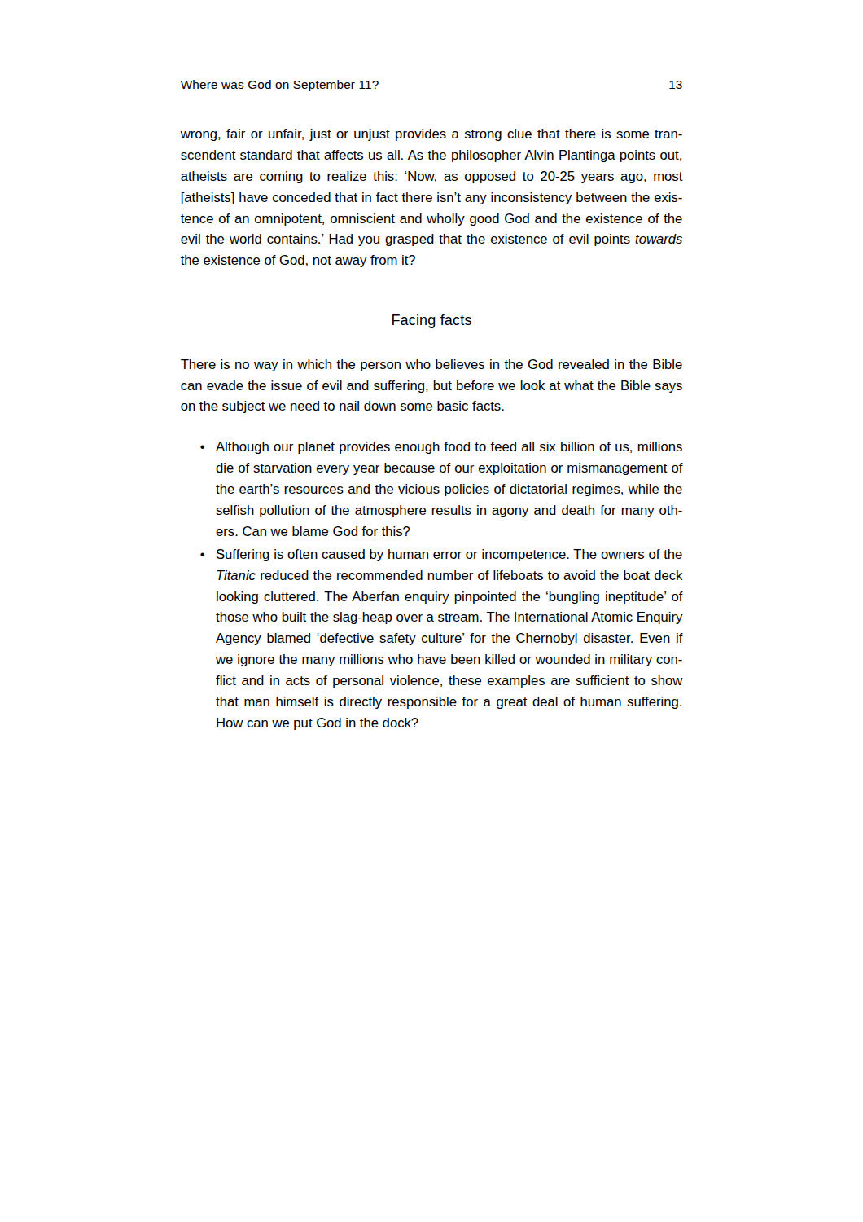Where was God on September 11? 13
wrong, fair or unfair, just or unjust provides a strong clue that there is some transcendent standard that affects us all. As the philosopher Alvin Plantinga points out, atheists are coming to realize this: ‘Now, as opposed to 20-25 years ago, most [atheists] have conceded that in fact there isn’t any inconsistency between the existence of an omnipotent, omniscient and wholly good God and the existence of the evil the world contains.’ Had you grasped that the existence of evil points towards the existence of God, not away from it?
Facing facts
There is no way in which the person who believes in the God revealed in the Bible can evade the issue of evil and suffering, but before we look at what the Bible says on the subject we need to nail down some basic facts.
Although our planet provides enough food to feed all six billion of us, millions die of starvation every year because of our exploitation or mismanagement of the earth’s resources and the vicious policies of dictatorial regimes, while the selfish pollution of the atmosphere results in agony and death for many others. Can we blame God for this?
Suffering is often caused by human error or incompetence. The owners of the Titanic reduced the recommended number of lifeboats to avoid the boat deck looking cluttered. The Aberfan enquiry pinpointed the ‘bungling ineptitude’ of those who built the slag-heap over a stream. The International Atomic Enquiry Agency blamed ‘defective safety culture’ for the Chernobyl disaster. Even if we ignore the many millions who have been killed or wounded in military conflict and in acts of personal violence, these examples are sufficient to show that man himself is directly responsible for a great deal of human suffering. How can we put God in the dock?